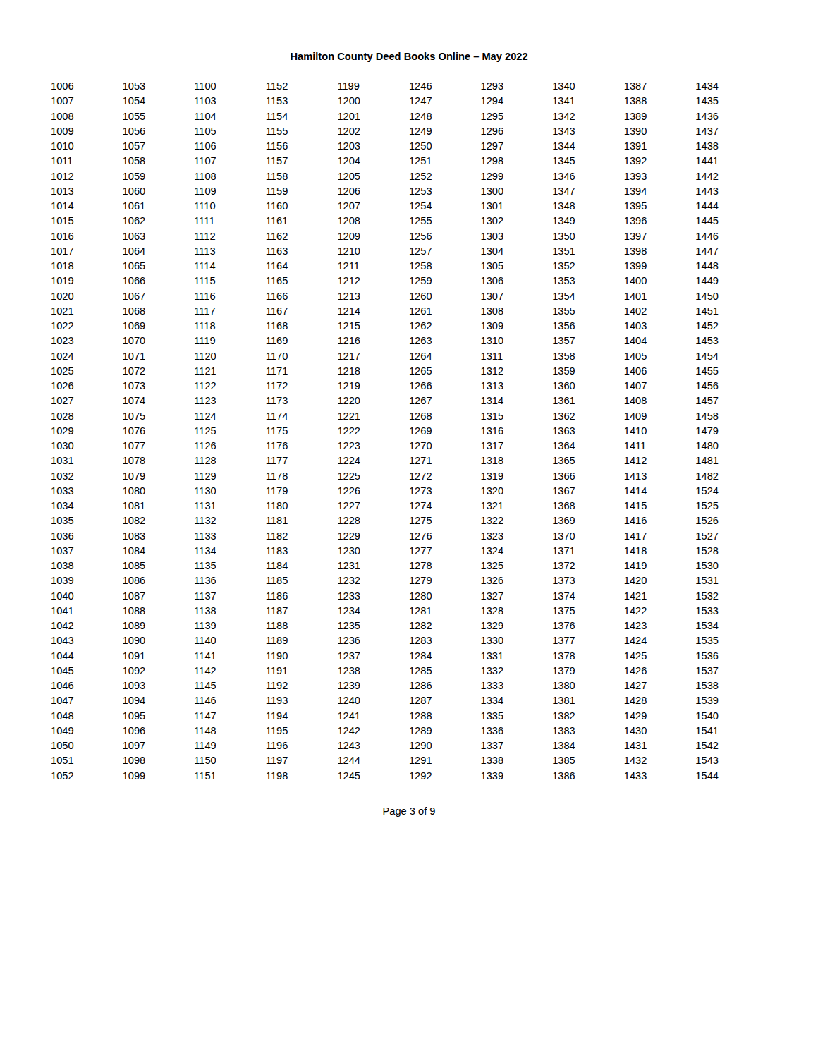Hamilton County Deed Books Online – May 2022
| 1006 | 1053 | 1100 | 1152 | 1199 | 1246 | 1293 | 1340 | 1387 | 1434 |
| 1007 | 1054 | 1103 | 1153 | 1200 | 1247 | 1294 | 1341 | 1388 | 1435 |
| 1008 | 1055 | 1104 | 1154 | 1201 | 1248 | 1295 | 1342 | 1389 | 1436 |
| 1009 | 1056 | 1105 | 1155 | 1202 | 1249 | 1296 | 1343 | 1390 | 1437 |
| 1010 | 1057 | 1106 | 1156 | 1203 | 1250 | 1297 | 1344 | 1391 | 1438 |
| 1011 | 1058 | 1107 | 1157 | 1204 | 1251 | 1298 | 1345 | 1392 | 1441 |
| 1012 | 1059 | 1108 | 1158 | 1205 | 1252 | 1299 | 1346 | 1393 | 1442 |
| 1013 | 1060 | 1109 | 1159 | 1206 | 1253 | 1300 | 1347 | 1394 | 1443 |
| 1014 | 1061 | 1110 | 1160 | 1207 | 1254 | 1301 | 1348 | 1395 | 1444 |
| 1015 | 1062 | 1111 | 1161 | 1208 | 1255 | 1302 | 1349 | 1396 | 1445 |
| 1016 | 1063 | 1112 | 1162 | 1209 | 1256 | 1303 | 1350 | 1397 | 1446 |
| 1017 | 1064 | 1113 | 1163 | 1210 | 1257 | 1304 | 1351 | 1398 | 1447 |
| 1018 | 1065 | 1114 | 1164 | 1211 | 1258 | 1305 | 1352 | 1399 | 1448 |
| 1019 | 1066 | 1115 | 1165 | 1212 | 1259 | 1306 | 1353 | 1400 | 1449 |
| 1020 | 1067 | 1116 | 1166 | 1213 | 1260 | 1307 | 1354 | 1401 | 1450 |
| 1021 | 1068 | 1117 | 1167 | 1214 | 1261 | 1308 | 1355 | 1402 | 1451 |
| 1022 | 1069 | 1118 | 1168 | 1215 | 1262 | 1309 | 1356 | 1403 | 1452 |
| 1023 | 1070 | 1119 | 1169 | 1216 | 1263 | 1310 | 1357 | 1404 | 1453 |
| 1024 | 1071 | 1120 | 1170 | 1217 | 1264 | 1311 | 1358 | 1405 | 1454 |
| 1025 | 1072 | 1121 | 1171 | 1218 | 1265 | 1312 | 1359 | 1406 | 1455 |
| 1026 | 1073 | 1122 | 1172 | 1219 | 1266 | 1313 | 1360 | 1407 | 1456 |
| 1027 | 1074 | 1123 | 1173 | 1220 | 1267 | 1314 | 1361 | 1408 | 1457 |
| 1028 | 1075 | 1124 | 1174 | 1221 | 1268 | 1315 | 1362 | 1409 | 1458 |
| 1029 | 1076 | 1125 | 1175 | 1222 | 1269 | 1316 | 1363 | 1410 | 1479 |
| 1030 | 1077 | 1126 | 1176 | 1223 | 1270 | 1317 | 1364 | 1411 | 1480 |
| 1031 | 1078 | 1128 | 1177 | 1224 | 1271 | 1318 | 1365 | 1412 | 1481 |
| 1032 | 1079 | 1129 | 1178 | 1225 | 1272 | 1319 | 1366 | 1413 | 1482 |
| 1033 | 1080 | 1130 | 1179 | 1226 | 1273 | 1320 | 1367 | 1414 | 1524 |
| 1034 | 1081 | 1131 | 1180 | 1227 | 1274 | 1321 | 1368 | 1415 | 1525 |
| 1035 | 1082 | 1132 | 1181 | 1228 | 1275 | 1322 | 1369 | 1416 | 1526 |
| 1036 | 1083 | 1133 | 1182 | 1229 | 1276 | 1323 | 1370 | 1417 | 1527 |
| 1037 | 1084 | 1134 | 1183 | 1230 | 1277 | 1324 | 1371 | 1418 | 1528 |
| 1038 | 1085 | 1135 | 1184 | 1231 | 1278 | 1325 | 1372 | 1419 | 1530 |
| 1039 | 1086 | 1136 | 1185 | 1232 | 1279 | 1326 | 1373 | 1420 | 1531 |
| 1040 | 1087 | 1137 | 1186 | 1233 | 1280 | 1327 | 1374 | 1421 | 1532 |
| 1041 | 1088 | 1138 | 1187 | 1234 | 1281 | 1328 | 1375 | 1422 | 1533 |
| 1042 | 1089 | 1139 | 1188 | 1235 | 1282 | 1329 | 1376 | 1423 | 1534 |
| 1043 | 1090 | 1140 | 1189 | 1236 | 1283 | 1330 | 1377 | 1424 | 1535 |
| 1044 | 1091 | 1141 | 1190 | 1237 | 1284 | 1331 | 1378 | 1425 | 1536 |
| 1045 | 1092 | 1142 | 1191 | 1238 | 1285 | 1332 | 1379 | 1426 | 1537 |
| 1046 | 1093 | 1145 | 1192 | 1239 | 1286 | 1333 | 1380 | 1427 | 1538 |
| 1047 | 1094 | 1146 | 1193 | 1240 | 1287 | 1334 | 1381 | 1428 | 1539 |
| 1048 | 1095 | 1147 | 1194 | 1241 | 1288 | 1335 | 1382 | 1429 | 1540 |
| 1049 | 1096 | 1148 | 1195 | 1242 | 1289 | 1336 | 1383 | 1430 | 1541 |
| 1050 | 1097 | 1149 | 1196 | 1243 | 1290 | 1337 | 1384 | 1431 | 1542 |
| 1051 | 1098 | 1150 | 1197 | 1244 | 1291 | 1338 | 1385 | 1432 | 1543 |
| 1052 | 1099 | 1151 | 1198 | 1245 | 1292 | 1339 | 1386 | 1433 | 1544 |
Page 3 of 9